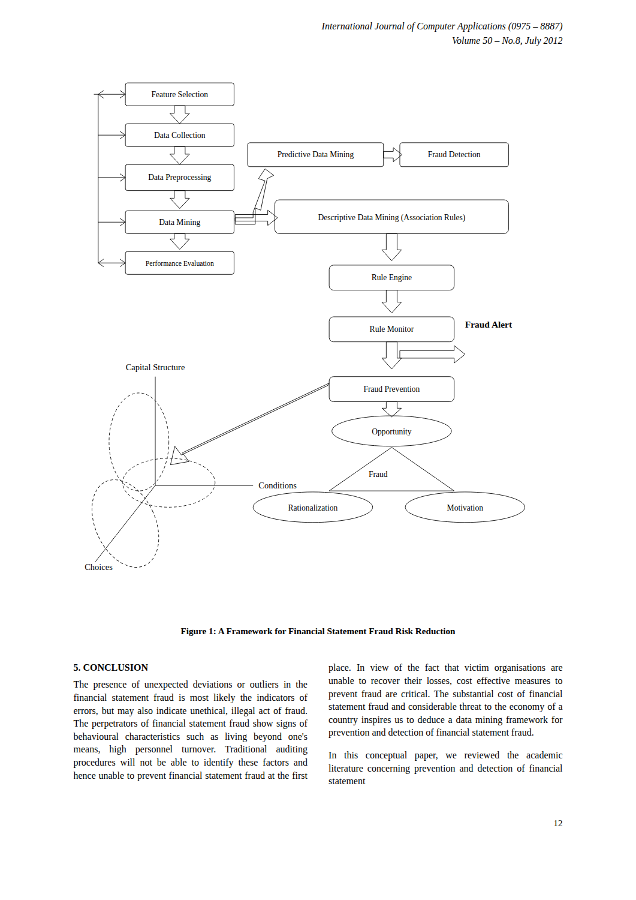International Journal of Computer Applications (0975 – 8887)
Volume 50 – No.8, July 2012
Feature Selection Data Collection Data Preprocessing Data Mining Performance Evaluation Predictive Data Mining Fraud Detection Descriptive Data Mining (Association Rules) Rule Engine Rule Monitor Fraud Alert Fraud Prevention Opportunity Fraud Rationalization Motivation Capital Structure Conditions Choices
Figure 1: A Framework for Financial Statement Fraud Risk Reduction
5. Conclusion
The presence of unexpected deviations or outliers in the financial statement fraud is most likely the indicators of errors, but may also indicate unethical, illegal act of fraud. The perpetrators of financial statement fraud show signs of behavioural characteristics such as living beyond one's means, high personnel turnover. Traditional auditing procedures will not be able to identify these factors and hence unable to prevent financial statement fraud at the first place. In view of the fact that victim organisations are unable to recover their losses, cost effective measures to prevent fraud are critical. The substantial cost of financial statement fraud and considerable threat to the economy of a country inspires us to deduce a data mining framework for prevention and detection of financial statement fraud.
In this conceptual paper, we reviewed the academic literature concerning prevention and detection of financial statement
12